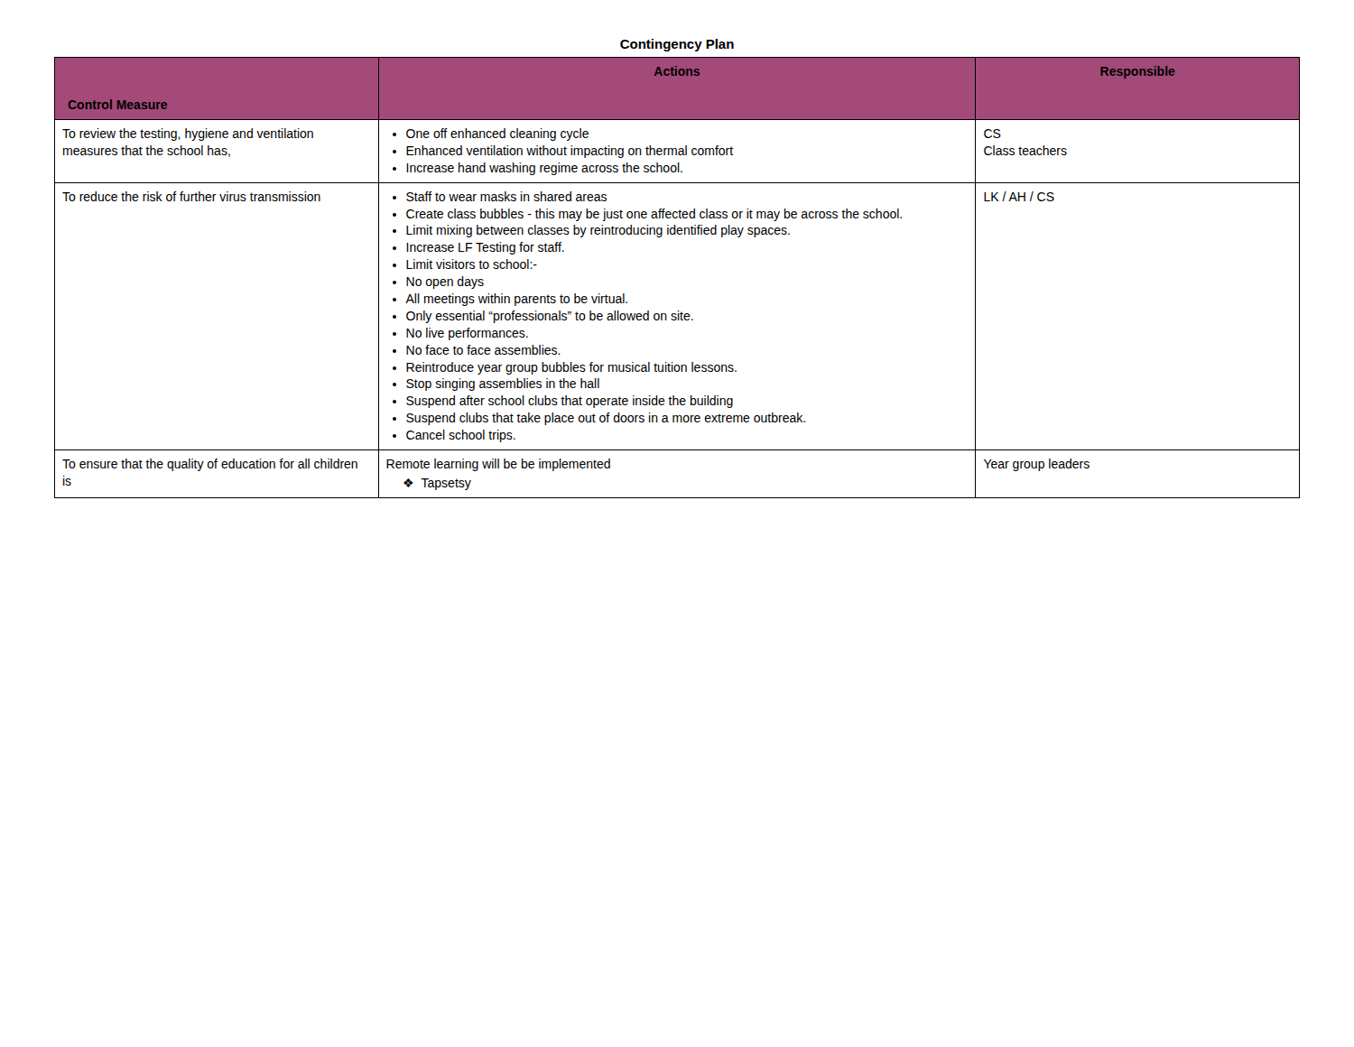Contingency Plan
| Control Measure | Actions | Responsible |
| --- | --- | --- |
| To review the testing, hygiene and ventilation measures that the school has, | One off enhanced cleaning cycle Enhanced ventilation without impacting on thermal comfort Increase hand washing regime across the school. | CS Class teachers |
| To reduce the risk of further virus transmission | Staff to wear masks in shared areas Create class bubbles - this may be just one affected class or it may be across the school. Limit mixing between classes by reintroducing identified play spaces. Increase LF Testing for staff. Limit visitors to school:- No open days All meetings within parents to be virtual. Only essential “professionals” to be allowed on site. No live performances. No face to face assemblies. Reintroduce year group bubbles for musical tuition lessons. Stop singing assemblies in the hall Suspend after school clubs that operate inside the building Suspend clubs that take place out of doors in a more extreme outbreak. Cancel school trips. | LK / AH / CS |
| To ensure that the quality of education for all children is | Remote learning will be be implemented Tapsetsy | Year group leaders |